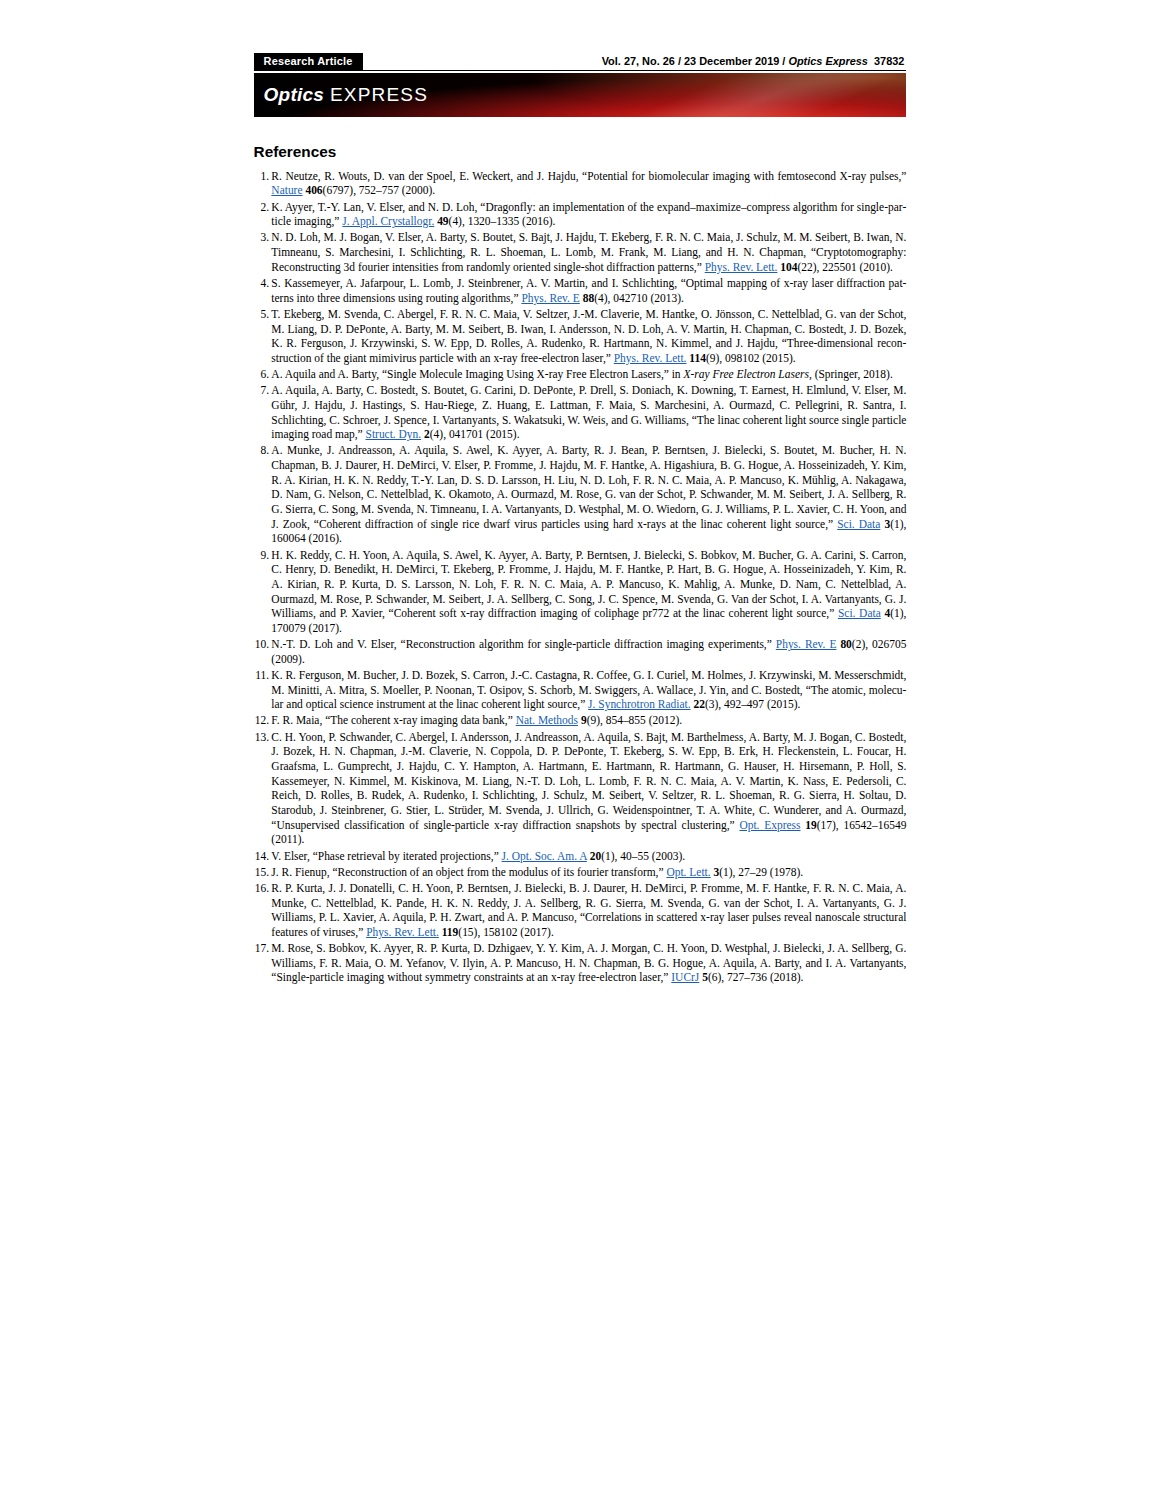Research Article
Vol. 27, No. 26 / 23 December 2019 / Optics Express 37832
Optics EXPRESS
References
1 R. Neutze, R. Wouts, D. van der Spoel, E. Weckert, and J. Hajdu, “Potential for biomolecular imaging with femtosecond X-ray pulses,” Nature 406(6797), 752–757 (2000).
2 K. Ayyer, T.-Y. Lan, V. Elser, and N. D. Loh, “Dragonfly: an implementation of the expand–maximize–compress algorithm for single-particle imaging,” J. Appl. Crystallogr. 49(4), 1320–1335 (2016).
3 N. D. Loh, M. J. Bogan, V. Elser, A. Barty, S. Boutet, S. Bajt, J. Hajdu, T. Ekeberg, F. R. N. C. Maia, J. Schulz, M. M. Seibert, B. Iwan, N. Timneanu, S. Marchesini, I. Schlichting, R. L. Shoeman, L. Lomb, M. Frank, M. Liang, and H. N. Chapman, “Cryptotomography: Reconstructing 3d fourier intensities from randomly oriented single-shot diffraction patterns,” Phys. Rev. Lett. 104(22), 225501 (2010).
4 S. Kassemeyer, A. Jafarpour, L. Lomb, J. Steinbrener, A. V. Martin, and I. Schlichting, “Optimal mapping of x-ray laser diffraction patterns into three dimensions using routing algorithms,” Phys. Rev. E 88(4), 042710 (2013).
5 T. Ekeberg, M. Svenda, C. Abergel, F. R. N. C. Maia, V. Seltzer, J.-M. Claverie, M. Hantke, O. Jönsson, C. Nettelblad, G. van der Schot, M. Liang, D. P. DePonte, A. Barty, M. M. Seibert, B. Iwan, I. Andersson, N. D. Loh, A. V. Martin, H. Chapman, C. Bostedt, J. D. Bozek, K. R. Ferguson, J. Krzywinski, S. W. Epp, D. Rolles, A. Rudenko, R. Hartmann, N. Kimmel, and J. Hajdu, “Three-dimensional reconstruction of the giant mimivirus particle with an x-ray free-electron laser,” Phys. Rev. Lett. 114(9), 098102 (2015).
6 A. Aquila and A. Barty, “Single Molecule Imaging Using X-ray Free Electron Lasers,” in X-ray Free Electron Lasers, (Springer, 2018).
7 A. Aquila, A. Barty, C. Bostedt, S. Boutet, G. Carini, D. DePonte, P. Drell, S. Doniach, K. Downing, T. Earnest, H. Elmlund, V. Elser, M. Gühr, J. Hajdu, J. Hastings, S. Hau-Riege, Z. Huang, E. Lattman, F. Maia, S. Marchesini, A. Ourmazd, C. Pellegrini, R. Santra, I. Schlichting, C. Schroer, J. Spence, I. Vartanyants, S. Wakatsuki, W. Weis, and G. Williams, “The linac coherent light source single particle imaging road map,” Struct. Dyn. 2(4), 041701 (2015).
8 A. Munke, J. Andreasson, A. Aquila, S. Awel, K. Ayyer, A. Barty, R. J. Bean, P. Berntsen, J. Bielecki, S. Boutet, M. Bucher, H. N. Chapman, B. J. Daurer, H. DeMirci, V. Elser, P. Fromme, J. Hajdu, M. F. Hantke, A. Higashiura, B. G. Hogue, A. Hosseinizadeh, Y. Kim, R. A. Kirian, H. K. N. Reddy, T.-Y. Lan, D. S. D. Larsson, H. Liu, N. D. Loh, F. R. N. C. Maia, A. P. Mancuso, K. Mühlig, A. Nakagawa, D. Nam, G. Nelson, C. Nettelblad, K. Okamoto, A. Ourmazd, M. Rose, G. van der Schot, P. Schwander, M. M. Seibert, J. A. Sellberg, R. G. Sierra, C. Song, M. Svenda, N. Timneanu, I. A. Vartanyants, D. Westphal, M. O. Wiedorn, G. J. Williams, P. L. Xavier, C. H. Yoon, and J. Zook, “Coherent diffraction of single rice dwarf virus particles using hard x-rays at the linac coherent light source,” Sci. Data 3(1), 160064 (2016).
9 H. K. Reddy, C. H. Yoon, A. Aquila, S. Awel, K. Ayyer, A. Barty, P. Berntsen, J. Bielecki, S. Bobkov, M. Bucher, G. A. Carini, S. Carron, C. Henry, D. Benedikt, H. DeMirci, T. Ekeberg, P. Fromme, J. Hajdu, M. F. Hantke, P. Hart, B. G. Hogue, A. Hosseinizadeh, Y. Kim, R. A. Kirian, R. P. Kurta, D. S. Larsson, N. Loh, F. R. N. C. Maia, A. P. Mancuso, K. Mahlig, A. Munke, D. Nam, C. Nettelblad, A. Ourmazd, M. Rose, P. Schwander, M. Seibert, J. A. Sellberg, C. Song, J. C. Spence, M. Svenda, G. Van der Schot, I. A. Vartanyants, G. J. Williams, and P. Xavier, “Coherent soft x-ray diffraction imaging of coliphage pr772 at the linac coherent light source,” Sci. Data 4(1), 170079 (2017).
10 N.-T. D. Loh and V. Elser, “Reconstruction algorithm for single-particle diffraction imaging experiments,” Phys. Rev. E 80(2), 026705 (2009).
11 K. R. Ferguson, M. Bucher, J. D. Bozek, S. Carron, J.-C. Castagna, R. Coffee, G. I. Curiel, M. Holmes, J. Krzywinski, M. Messerschmidt, M. Minitti, A. Mitra, S. Moeller, P. Noonan, T. Osipov, S. Schorb, M. Swiggers, A. Wallace, J. Yin, and C. Bostedt, “The atomic, molecular and optical science instrument at the linac coherent light source,” J. Synchrotron Radiat. 22(3), 492–497 (2015).
12 F. R. Maia, “The coherent x-ray imaging data bank,” Nat. Methods 9(9), 854–855 (2012).
13 C. H. Yoon, P. Schwander, C. Abergel, I. Andersson, J. Andreasson, A. Aquila, S. Bajt, M. Barthelmess, A. Barty, M. J. Bogan, C. Bostedt, J. Bozek, H. N. Chapman, J.-M. Claverie, N. Coppola, D. P. DePonte, T. Ekeberg, S. W. Epp, B. Erk, H. Fleckenstein, L. Foucar, H. Graafsma, L. Gumprecht, J. Hajdu, C. Y. Hampton, A. Hartmann, E. Hartmann, R. Hartmann, G. Hauser, H. Hirsemann, P. Holl, S. Kassemeyer, N. Kimmel, M. Kiskinova, M. Liang, N.-T. D. Loh, L. Lomb, F. R. N. C. Maia, A. V. Martin, K. Nass, E. Pedersoli, C. Reich, D. Rolles, B. Rudek, A. Rudenko, I. Schlichting, J. Schulz, M. Seibert, V. Seltzer, R. L. Shoeman, R. G. Sierra, H. Soltau, D. Starodub, J. Steinbrener, G. Stier, L. Strüder, M. Svenda, J. Ullrich, G. Weidenspointner, T. A. White, C. Wunderer, and A. Ourmazd, “Unsupervised classification of single-particle x-ray diffraction snapshots by spectral clustering,” Opt. Express 19(17), 16542–16549 (2011).
14 V. Elser, “Phase retrieval by iterated projections,” J. Opt. Soc. Am. A 20(1), 40–55 (2003).
15 J. R. Fienup, “Reconstruction of an object from the modulus of its fourier transform,” Opt. Lett. 3(1), 27–29 (1978).
16 R. P. Kurta, J. J. Donatelli, C. H. Yoon, P. Berntsen, J. Bielecki, B. J. Daurer, H. DeMirci, P. Fromme, M. F. Hantke, F. R. N. C. Maia, A. Munke, C. Nettelblad, K. Pande, H. K. N. Reddy, J. A. Sellberg, R. G. Sierra, M. Svenda, G. van der Schot, I. A. Vartanyants, G. J. Williams, P. L. Xavier, A. Aquila, P. H. Zwart, and A. P. Mancuso, “Correlations in scattered x-ray laser pulses reveal nanoscale structural features of viruses,” Phys. Rev. Lett. 119(15), 158102 (2017).
17 M. Rose, S. Bobkov, K. Ayyer, R. P. Kurta, D. Dzhigaev, Y. Y. Kim, A. J. Morgan, C. H. Yoon, D. Westphal, J. Bielecki, J. A. Sellberg, G. Williams, F. R. Maia, O. M. Yefanov, V. Ilyin, A. P. Mancuso, H. N. Chapman, B. G. Hogue, A. Aquila, A. Barty, and I. A. Vartanyants, “Single-particle imaging without symmetry constraints at an x-ray free-electron laser,” IUCrJ 5(6), 727–736 (2018).